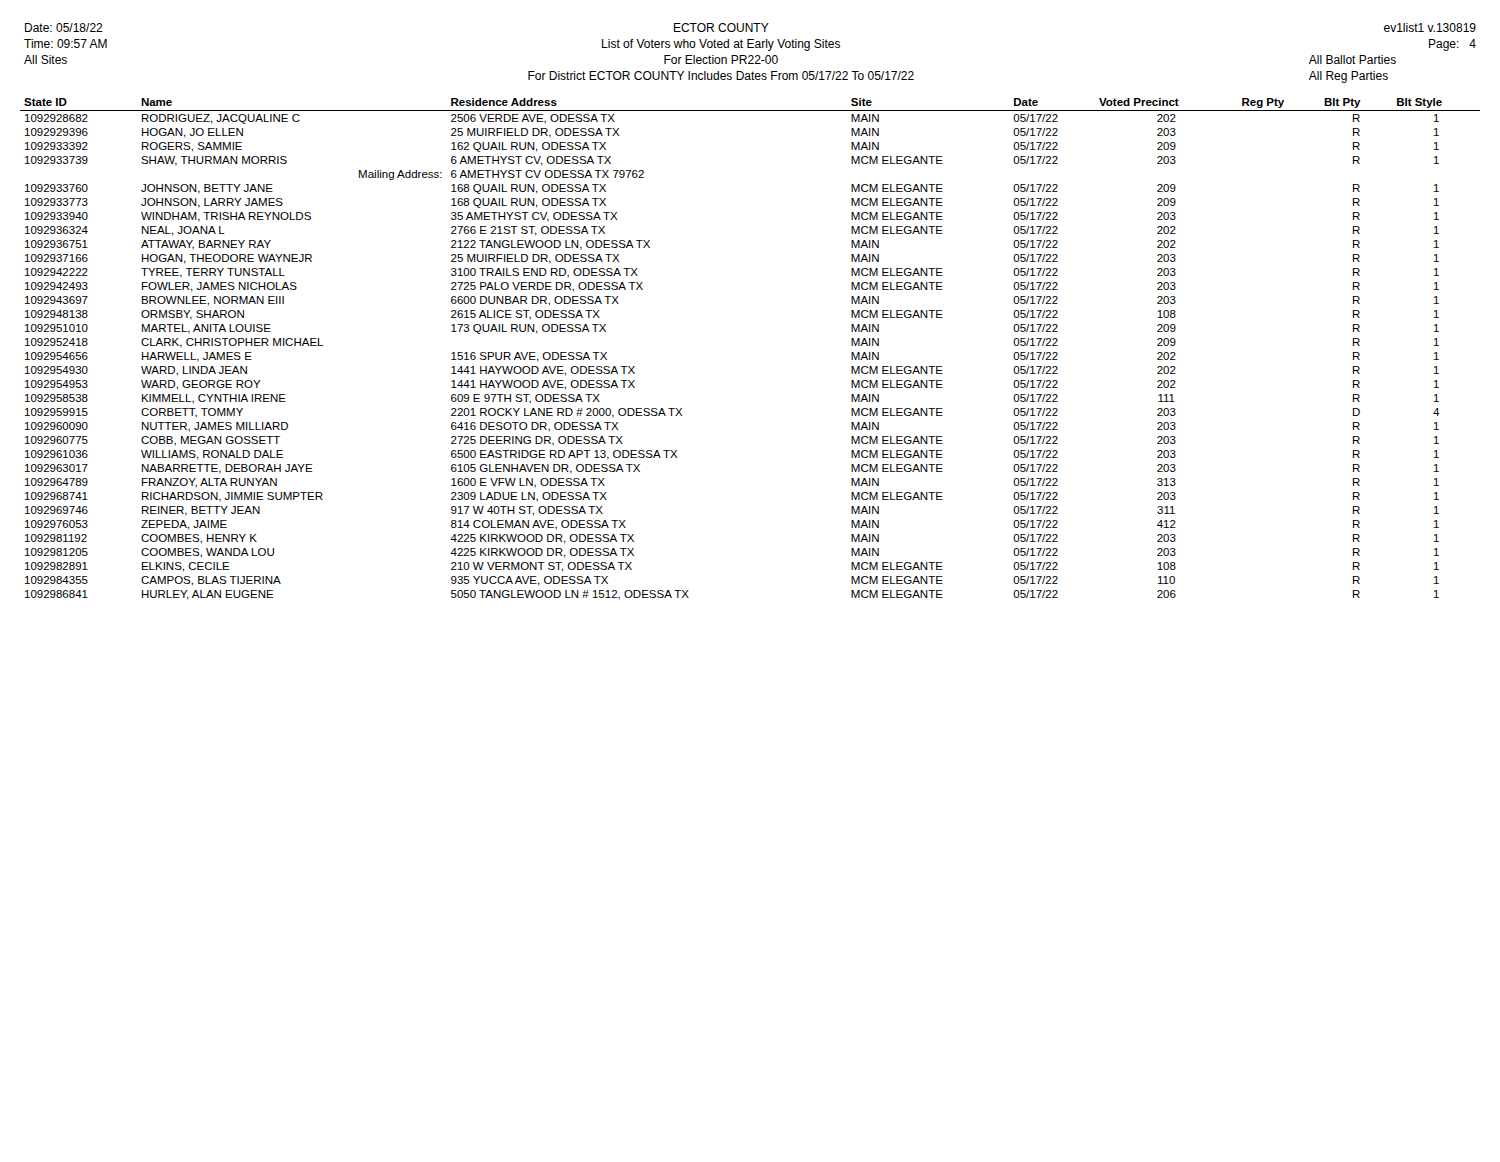| Date: 05/18/22 | ECTOR COUNTY | ev1list1 v.130819 |
| Time: 09:57 AM | List of Voters who Voted at Early Voting Sites | Page: 4 |
| All Sites | For Election PR22-00 | All Ballot Parties |
| | For District ECTOR COUNTY Includes Dates From 05/17/22 To 05/17/22 | All Reg Parties |
| State ID | Name | Residence Address | Site | Date | Voted Precinct | Reg Pty | Blt Pty | Blt Style |
| --- | --- | --- | --- | --- | --- | --- | --- | --- |
| 1092928682 | RODRIGUEZ, JACQUALINE C | 2506 VERDE AVE, ODESSA TX | MAIN | 05/17/22 | 202 | | R | 1 |
| 1092929396 | HOGAN, JO ELLEN | 25 MUIRFIELD DR, ODESSA TX | MAIN | 05/17/22 | 203 | | R | 1 |
| 1092933392 | ROGERS, SAMMIE | 162 QUAIL RUN, ODESSA TX | MAIN | 05/17/22 | 209 | | R | 1 |
| 1092933739 | SHAW, THURMAN MORRIS | 6 AMETHYST CV, ODESSA TX | MCM ELEGANTE | 05/17/22 | 203 | | R | 1 |
| | Mailing Address: | 6 AMETHYST CV ODESSA TX 79762 | | | | | | |
| 1092933760 | JOHNSON, BETTY JANE | 168 QUAIL RUN, ODESSA TX | MCM ELEGANTE | 05/17/22 | 209 | | R | 1 |
| 1092933773 | JOHNSON, LARRY JAMES | 168 QUAIL RUN, ODESSA TX | MCM ELEGANTE | 05/17/22 | 209 | | R | 1 |
| 1092933940 | WINDHAM, TRISHA REYNOLDS | 35 AMETHYST CV, ODESSA TX | MCM ELEGANTE | 05/17/22 | 203 | | R | 1 |
| 1092936324 | NEAL, JOANA L | 2766 E 21ST ST, ODESSA TX | MCM ELEGANTE | 05/17/22 | 202 | | R | 1 |
| 1092936751 | ATTAWAY, BARNEY RAY | 2122 TANGLEWOOD LN, ODESSA TX | MAIN | 05/17/22 | 202 | | R | 1 |
| 1092937166 | HOGAN, THEODORE WAYNEJR | 25 MUIRFIELD DR, ODESSA TX | MAIN | 05/17/22 | 203 | | R | 1 |
| 1092942222 | TYREE, TERRY TUNSTALL | 3100 TRAILS END RD, ODESSA TX | MCM ELEGANTE | 05/17/22 | 203 | | R | 1 |
| 1092942493 | FOWLER, JAMES NICHOLAS | 2725 PALO VERDE DR, ODESSA TX | MCM ELEGANTE | 05/17/22 | 203 | | R | 1 |
| 1092943697 | BROWNLEE, NORMAN EIII | 6600 DUNBAR DR, ODESSA TX | MAIN | 05/17/22 | 203 | | R | 1 |
| 1092948138 | ORMSBY, SHARON | 2615 ALICE ST, ODESSA TX | MCM ELEGANTE | 05/17/22 | 108 | | R | 1 |
| 1092951010 | MARTEL, ANITA LOUISE | 173 QUAIL RUN, ODESSA TX | MAIN | 05/17/22 | 209 | | R | 1 |
| 1092952418 | CLARK, CHRISTOPHER MICHAEL | | MAIN | 05/17/22 | 209 | | R | 1 |
| 1092954656 | HARWELL, JAMES E | 1516 SPUR AVE, ODESSA TX | MAIN | 05/17/22 | 202 | | R | 1 |
| 1092954930 | WARD, LINDA JEAN | 1441 HAYWOOD AVE, ODESSA TX | MCM ELEGANTE | 05/17/22 | 202 | | R | 1 |
| 1092954953 | WARD, GEORGE ROY | 1441 HAYWOOD AVE, ODESSA TX | MCM ELEGANTE | 05/17/22 | 202 | | R | 1 |
| 1092958538 | KIMMELL, CYNTHIA IRENE | 609 E 97TH ST, ODESSA TX | MAIN | 05/17/22 | 111 | | R | 1 |
| 1092959915 | CORBETT, TOMMY | 2201 ROCKY LANE RD # 2000, ODESSA TX | MCM ELEGANTE | 05/17/22 | 203 | | D | 4 |
| 1092960090 | NUTTER, JAMES MILLIARD | 6416 DESOTO DR, ODESSA TX | MAIN | 05/17/22 | 203 | | R | 1 |
| 1092960775 | COBB, MEGAN GOSSETT | 2725 DEERING DR, ODESSA TX | MCM ELEGANTE | 05/17/22 | 203 | | R | 1 |
| 1092961036 | WILLIAMS, RONALD DALE | 6500 EASTRIDGE RD APT 13, ODESSA TX | MCM ELEGANTE | 05/17/22 | 203 | | R | 1 |
| 1092963017 | NABARRETTE, DEBORAH JAYE | 6105 GLENHAVEN DR, ODESSA TX | MCM ELEGANTE | 05/17/22 | 203 | | R | 1 |
| 1092964789 | FRANZOY, ALTA RUNYAN | 1600 E VFW LN, ODESSA TX | MAIN | 05/17/22 | 313 | | R | 1 |
| 1092968741 | RICHARDSON, JIMMIE SUMPTER | 2309 LADUE LN, ODESSA TX | MCM ELEGANTE | 05/17/22 | 203 | | R | 1 |
| 1092969746 | REINER, BETTY JEAN | 917 W 40TH ST, ODESSA TX | MAIN | 05/17/22 | 311 | | R | 1 |
| 1092976053 | ZEPEDA, JAIME | 814 COLEMAN AVE, ODESSA TX | MAIN | 05/17/22 | 412 | | R | 1 |
| 1092981192 | COOMBES, HENRY K | 4225 KIRKWOOD DR, ODESSA TX | MAIN | 05/17/22 | 203 | | R | 1 |
| 1092981205 | COOMBES, WANDA LOU | 4225 KIRKWOOD DR, ODESSA TX | MAIN | 05/17/22 | 203 | | R | 1 |
| 1092982891 | ELKINS, CECILE | 210 W VERMONT ST, ODESSA TX | MCM ELEGANTE | 05/17/22 | 108 | | R | 1 |
| 1092984355 | CAMPOS, BLAS TIJERINA | 935 YUCCA AVE, ODESSA TX | MCM ELEGANTE | 05/17/22 | 110 | | R | 1 |
| 1092986841 | HURLEY, ALAN EUGENE | 5050 TANGLEWOOD LN # 1512, ODESSA TX | MCM ELEGANTE | 05/17/22 | 206 | | R | 1 |